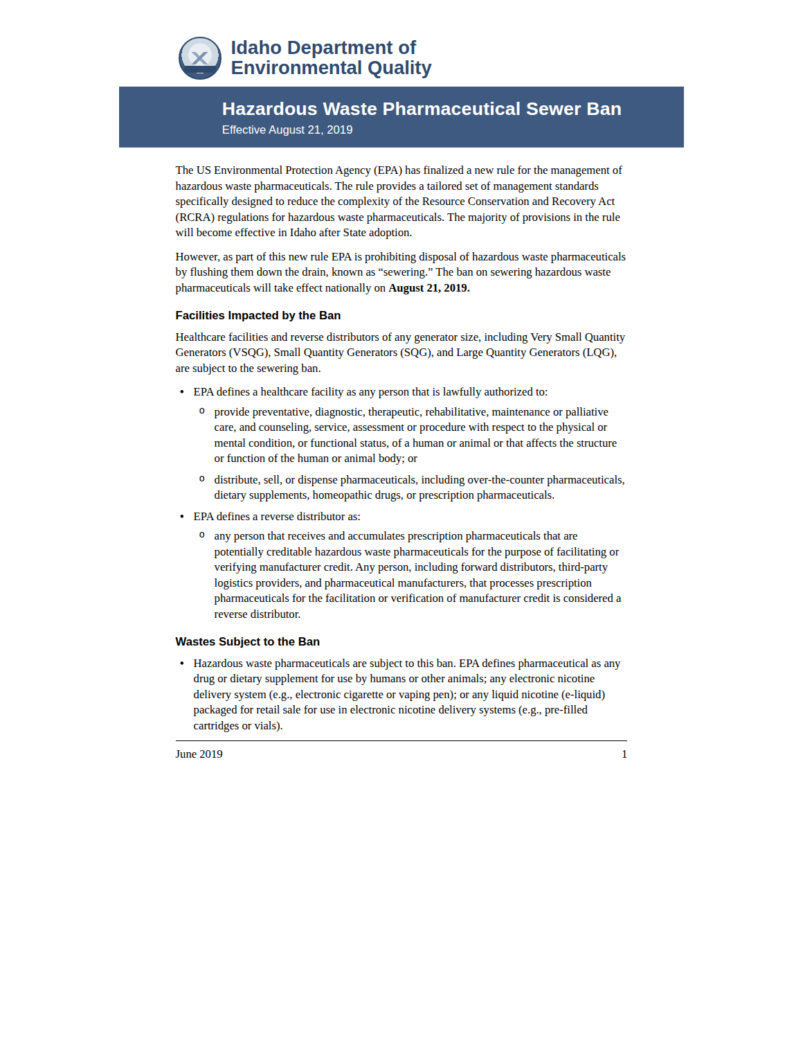Idaho Department of
Environmental Quality
Hazardous Waste Pharmaceutical Sewer Ban
Effective August 21, 2019
The US Environmental Protection Agency (EPA) has finalized a new rule for the management of hazardous waste pharmaceuticals. The rule provides a tailored set of management standards specifically designed to reduce the complexity of the Resource Conservation and Recovery Act (RCRA) regulations for hazardous waste pharmaceuticals. The majority of provisions in the rule will become effective in Idaho after State adoption.
However, as part of this new rule EPA is prohibiting disposal of hazardous waste pharmaceuticals by flushing them down the drain, known as “sewering.” The ban on sewering hazardous waste pharmaceuticals will take effect nationally on August 21, 2019.
Facilities Impacted by the Ban
Healthcare facilities and reverse distributors of any generator size, including Very Small Quantity Generators (VSQG), Small Quantity Generators (SQG), and Large Quantity Generators (LQG), are subject to the sewering ban.
EPA defines a healthcare facility as any person that is lawfully authorized to:
provide preventative, diagnostic, therapeutic, rehabilitative, maintenance or palliative care, and counseling, service, assessment or procedure with respect to the physical or mental condition, or functional status, of a human or animal or that affects the structure or function of the human or animal body; or
distribute, sell, or dispense pharmaceuticals, including over-the-counter pharmaceuticals, dietary supplements, homeopathic drugs, or prescription pharmaceuticals.
EPA defines a reverse distributor as:
any person that receives and accumulates prescription pharmaceuticals that are potentially creditable hazardous waste pharmaceuticals for the purpose of facilitating or verifying manufacturer credit. Any person, including forward distributors, third-party logistics providers, and pharmaceutical manufacturers, that processes prescription pharmaceuticals for the facilitation or verification of manufacturer credit is considered a reverse distributor.
Wastes Subject to the Ban
Hazardous waste pharmaceuticals are subject to this ban. EPA defines pharmaceutical as any drug or dietary supplement for use by humans or other animals; any electronic nicotine delivery system (e.g., electronic cigarette or vaping pen); or any liquid nicotine (e-liquid) packaged for retail sale for use in electronic nicotine delivery systems (e.g., pre-filled cartridges or vials).
June 2019 1